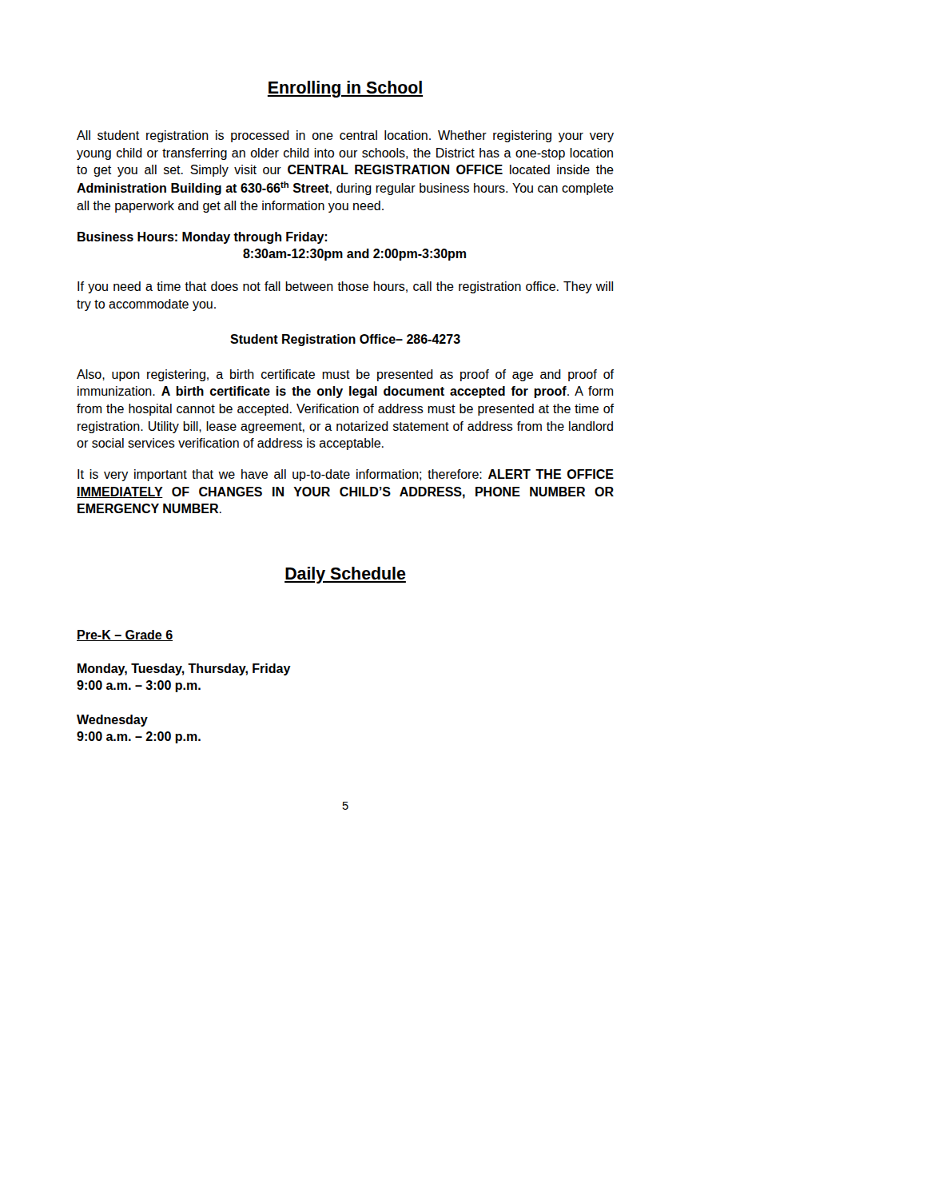Enrolling in School
All student registration is processed in one central location. Whether registering your very young child or transferring an older child into our schools, the District has a one-stop location to get you all set. Simply visit our CENTRAL REGISTRATION OFFICE located inside the Administration Building at 630-66th Street, during regular business hours. You can complete all the paperwork and get all the information you need.
Business Hours: Monday through Friday: 8:30am-12:30pm and 2:00pm-3:30pm
If you need a time that does not fall between those hours, call the registration office. They will try to accommodate you.
Student Registration Office– 286-4273
Also, upon registering, a birth certificate must be presented as proof of age and proof of immunization. A birth certificate is the only legal document accepted for proof. A form from the hospital cannot be accepted. Verification of address must be presented at the time of registration. Utility bill, lease agreement, or a notarized statement of address from the landlord or social services verification of address is acceptable.
It is very important that we have all up-to-date information; therefore: ALERT THE OFFICE IMMEDIATELY OF CHANGES IN YOUR CHILD’S ADDRESS, PHONE NUMBER OR EMERGENCY NUMBER.
Daily Schedule
Pre-K – Grade 6
Monday, Tuesday, Thursday, Friday
9:00 a.m. – 3:00 p.m.
Wednesday
9:00 a.m. – 2:00 p.m.
5